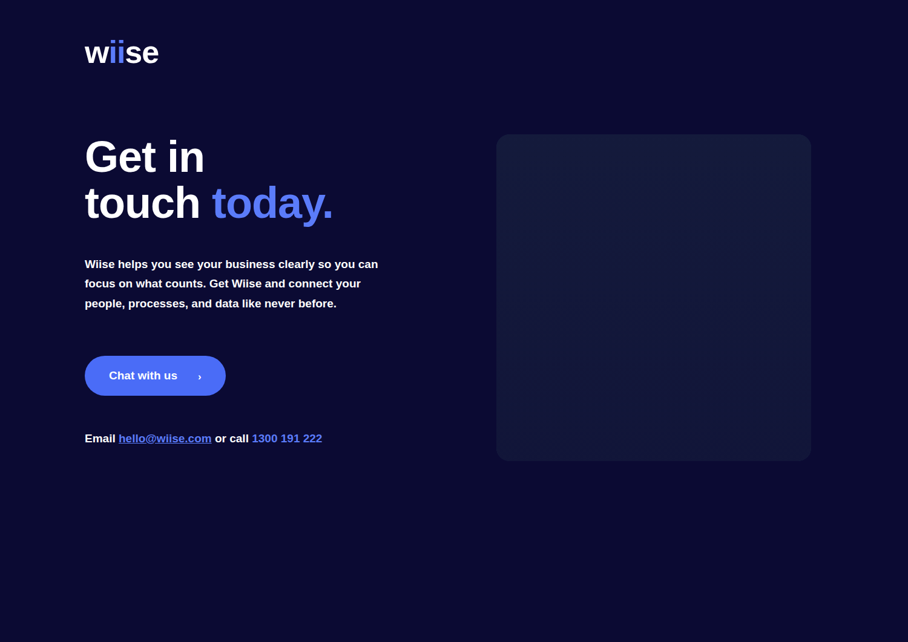wiise
Get in
touch today.
Wiise helps you see your business clearly so you can focus on what counts. Get Wiise and connect your people, processes, and data like never before.
Chat with us ›
Email hello@wiise.com or call 1300 191 222